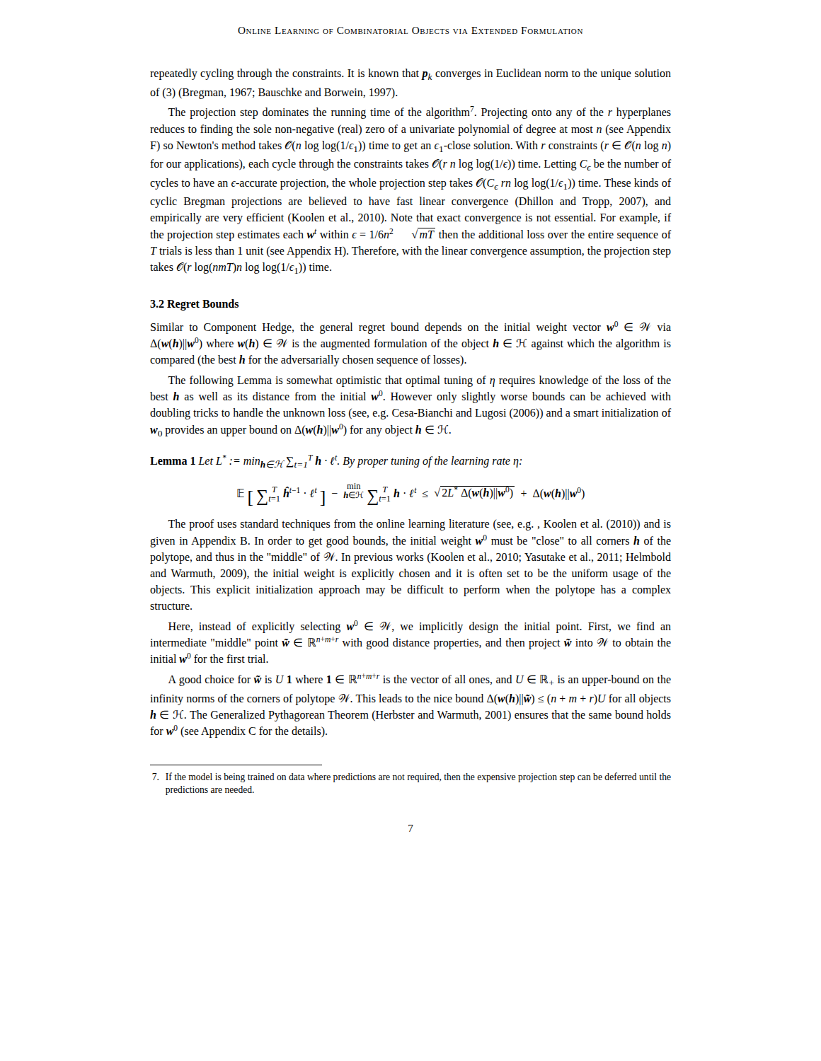Online Learning of Combinatorial Objects via Extended Formulation
repeatedly cycling through the constraints. It is known that pk converges in Euclidean norm to the unique solution of (3) (Bregman, 1967; Bauschke and Borwein, 1997).
The projection step dominates the running time of the algorithm7. Projecting onto any of the r hyperplanes reduces to finding the sole non-negative (real) zero of a univariate polynomial of degree at most n (see Appendix F) so Newton's method takes 𝒪(n log log(1/ϵ1)) time to get an ϵ1-close solution. With r constraints (r ∈ 𝒪(n log n) for our applications), each cycle through the constraints takes 𝒪(r n log log(1/ϵ)) time. Letting Cϵ be the number of cycles to have an ϵ-accurate projection, the whole projection step takes 𝒪(Cϵ rn log log(1/ϵ1)) time. These kinds of cyclic Bregman projections are believed to have fast linear convergence (Dhillon and Tropp, 2007), and empirically are very efficient (Koolen et al., 2010). Note that exact convergence is not essential. For example, if the projection step estimates each wt within ϵ = 1/6n2√mT then the additional loss over the entire sequence of T trials is less than 1 unit (see Appendix H). Therefore, with the linear convergence assumption, the projection step takes 𝒪(r log(nmT)n log log(1/ϵ1)) time.
3.2 Regret Bounds
Similar to Component Hedge, the general regret bound depends on the initial weight vector w0 ∈ 𝒲 via Δ(w(h)||w0) where w(h) ∈ 𝒲 is the augmented formulation of the object h ∈ ℋ against which the algorithm is compared (the best h for the adversarially chosen sequence of losses).
The following Lemma is somewhat optimistic that optimal tuning of η requires knowledge of the loss of the best h as well as its distance from the initial w0. However only slightly worse bounds can be achieved with doubling tricks to handle the unknown loss (see, e.g. Cesa-Bianchi and Lugosi (2006)) and a smart initialization of w0 provides an upper bound on Δ(w(h)||w0) for any object h ∈ ℋ.
Lemma 1 Let L* := minh∈ℋ ∑t=1T h · ℓt. By proper tuning of the learning rate η:
𝔼 [ ∑Tt=1 ĥt−1 · ℓt ] − min h∈ℋ ∑Tt=1 h · ℓt ≤ √2L* Δ(w(h)||w0) + Δ(w(h)||w0)
The proof uses standard techniques from the online learning literature (see, e.g. , Koolen et al. (2010)) and is given in Appendix B. In order to get good bounds, the initial weight w0 must be "close" to all corners h of the polytope, and thus in the "middle" of 𝒲. In previous works (Koolen et al., 2010; Yasutake et al., 2011; Helmbold and Warmuth, 2009), the initial weight is explicitly chosen and it is often set to be the uniform usage of the objects. This explicit initialization approach may be difficult to perform when the polytope has a complex structure.
Here, instead of explicitly selecting w0 ∈ 𝒲, we implicitly design the initial point. First, we find an intermediate "middle" point w̃ ∈ ℝn+m+r with good distance properties, and then project w̃ into 𝒲 to obtain the initial w0 for the first trial.
A good choice for w̃ is U 1 where 1 ∈ ℝn+m+r is the vector of all ones, and U ∈ ℝ+ is an upper-bound on the infinity norms of the corners of polytope 𝒲. This leads to the nice bound Δ(w(h)||w̃) ≤ (n + m + r)U for all objects h ∈ ℋ. The Generalized Pythagorean Theorem (Herbster and Warmuth, 2001) ensures that the same bound holds for w0 (see Appendix C for the details).
7. If the model is being trained on data where predictions are not required, then the expensive projection step can be deferred until the predictions are needed.
7